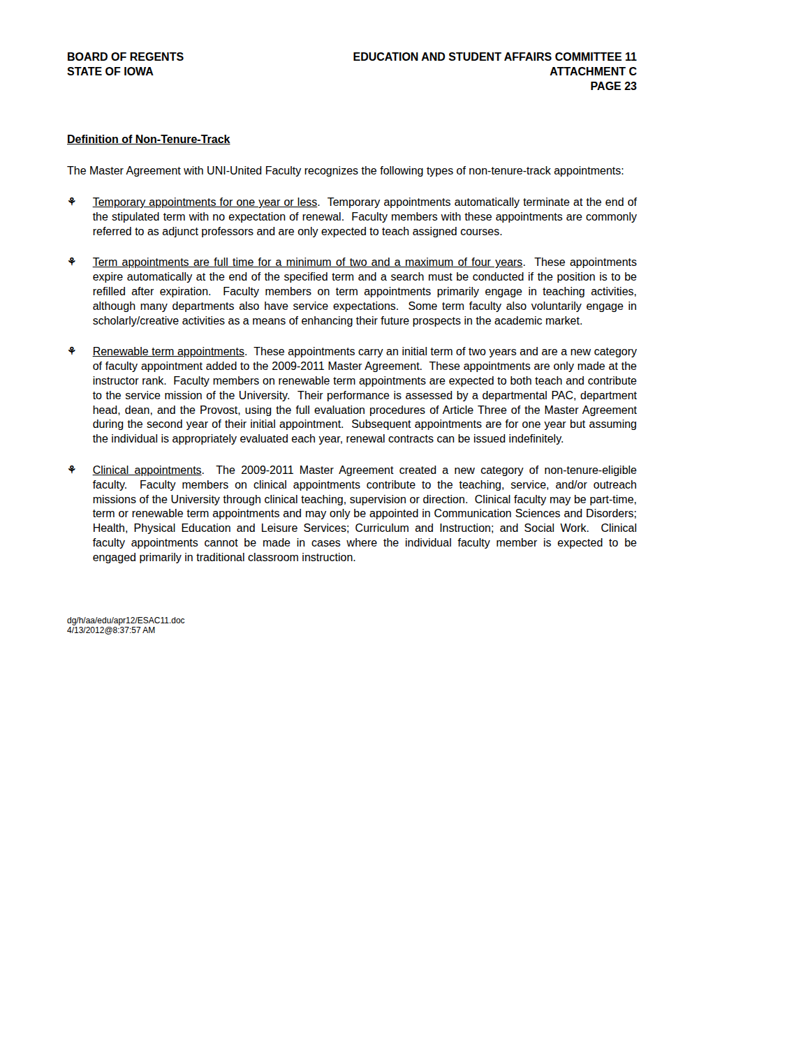BOARD OF REGENTS
STATE OF IOWA
EDUCATION AND STUDENT AFFAIRS COMMITTEE 11
ATTACHMENT C
PAGE 23
Definition of Non-Tenure-Track
The Master Agreement with UNI-United Faculty recognizes the following types of non-tenure-track appointments:
⚘ Temporary appointments for one year or less. Temporary appointments automatically terminate at the end of the stipulated term with no expectation of renewal. Faculty members with these appointments are commonly referred to as adjunct professors and are only expected to teach assigned courses.
⚘ Term appointments are full time for a minimum of two and a maximum of four years. These appointments expire automatically at the end of the specified term and a search must be conducted if the position is to be refilled after expiration. Faculty members on term appointments primarily engage in teaching activities, although many departments also have service expectations. Some term faculty also voluntarily engage in scholarly/creative activities as a means of enhancing their future prospects in the academic market.
⚘ Renewable term appointments. These appointments carry an initial term of two years and are a new category of faculty appointment added to the 2009-2011 Master Agreement. These appointments are only made at the instructor rank. Faculty members on renewable term appointments are expected to both teach and contribute to the service mission of the University. Their performance is assessed by a departmental PAC, department head, dean, and the Provost, using the full evaluation procedures of Article Three of the Master Agreement during the second year of their initial appointment. Subsequent appointments are for one year but assuming the individual is appropriately evaluated each year, renewal contracts can be issued indefinitely.
⚘ Clinical appointments. The 2009-2011 Master Agreement created a new category of non-tenure-eligible faculty. Faculty members on clinical appointments contribute to the teaching, service, and/or outreach missions of the University through clinical teaching, supervision or direction. Clinical faculty may be part-time, term or renewable term appointments and may only be appointed in Communication Sciences and Disorders; Health, Physical Education and Leisure Services; Curriculum and Instruction; and Social Work. Clinical faculty appointments cannot be made in cases where the individual faculty member is expected to be engaged primarily in traditional classroom instruction.
dg/h/aa/edu/apr12/ESAC11.doc
4/13/2012@8:37:57 AM